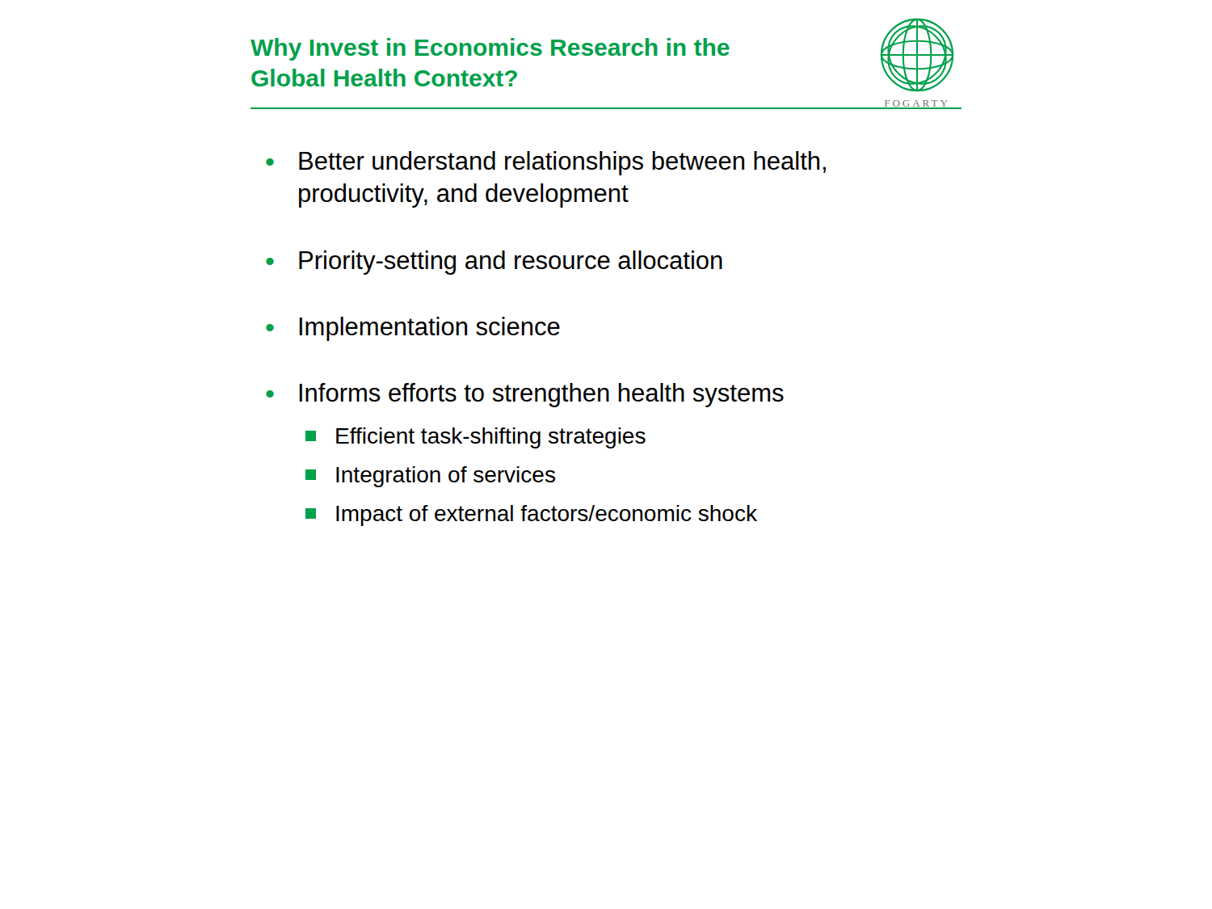FOGARTY
Why Invest in Economics Research in the
Global Health Context?
Better understand relationships between health, productivity, and development
Priority-setting and resource allocation
Implementation science
Informs efforts to strengthen health systems
Efficient task-shifting strategies
Integration of services
Impact of external factors/economic shock